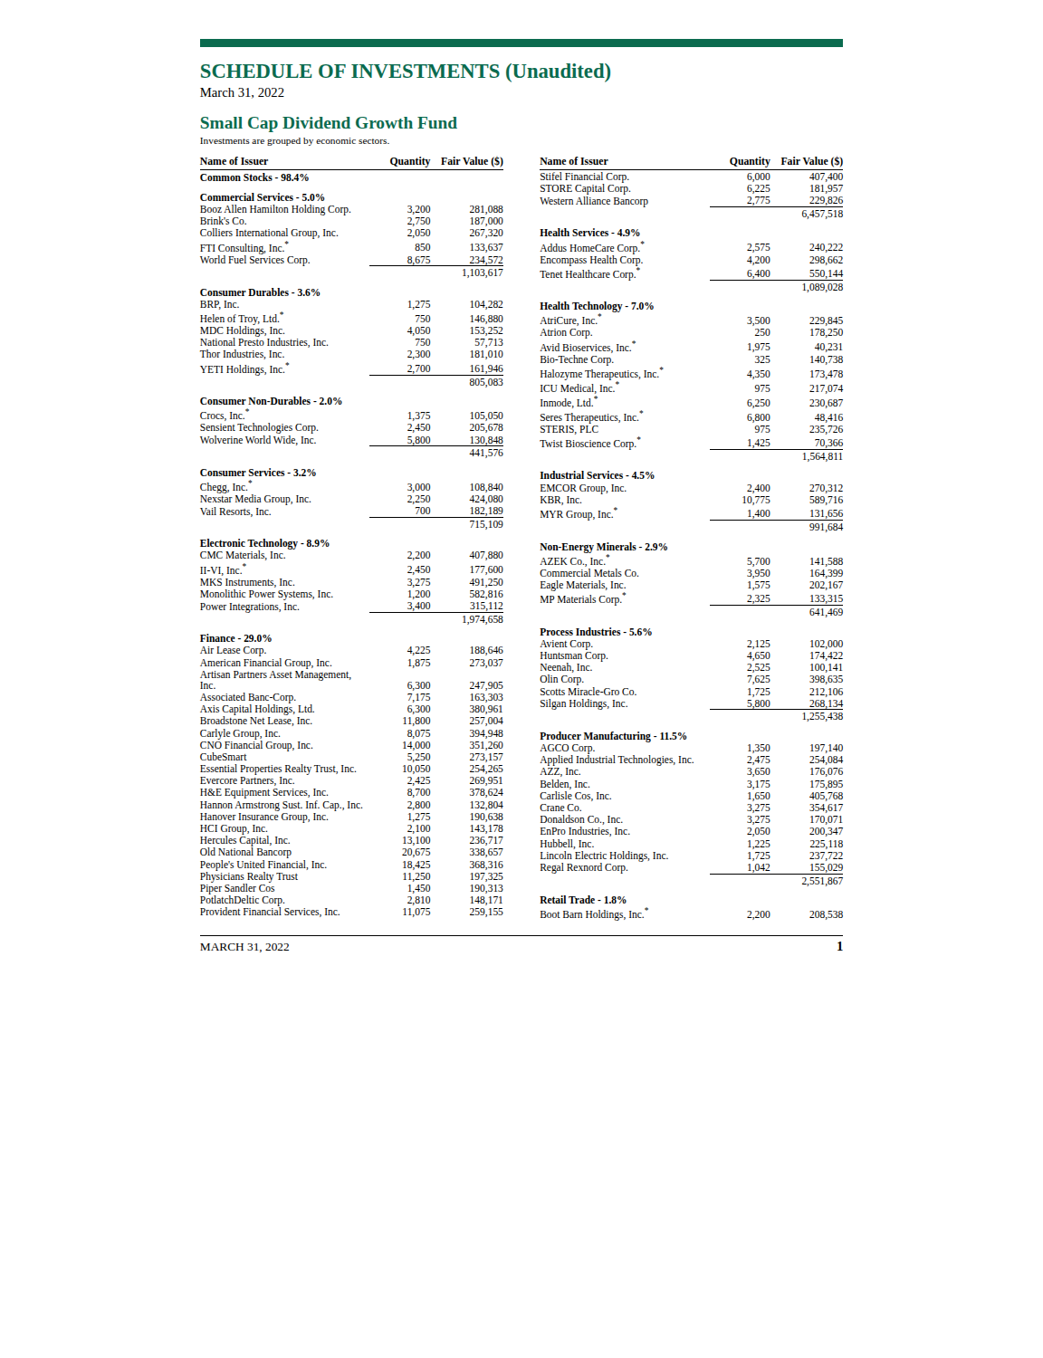SCHEDULE OF INVESTMENTS (Unaudited)
March 31, 2022
Small Cap Dividend Growth Fund
Investments are grouped by economic sectors.
| Name of Issuer | Quantity | Fair Value ($) |
| --- | --- | --- |
| Common Stocks - 98.4% | | |
| Commercial Services - 5.0% | | |
| Booz Allen Hamilton Holding Corp. | 3,200 | 281,088 |
| Brink's Co. | 2,750 | 187,000 |
| Colliers International Group, Inc. | 2,050 | 267,320 |
| FTI Consulting, Inc. * | 850 | 133,637 |
| World Fuel Services Corp. | 8,675 | 234,572 |
| | | 1,103,617 |
| Consumer Durables - 3.6% | | |
| BRP, Inc. | 1,275 | 104,282 |
| Helen of Troy, Ltd. * | 750 | 146,880 |
| MDC Holdings, Inc. | 4,050 | 153,252 |
| National Presto Industries, Inc. | 750 | 57,713 |
| Thor Industries, Inc. | 2,300 | 181,010 |
| YETI Holdings, Inc. * | 2,700 | 161,946 |
| | | 805,083 |
| Consumer Non-Durables - 2.0% | | |
| Crocs, Inc. * | 1,375 | 105,050 |
| Sensient Technologies Corp. | 2,450 | 205,678 |
| Wolverine World Wide, Inc. | 5,800 | 130,848 |
| | | 441,576 |
| Consumer Services - 3.2% | | |
| Chegg, Inc. * | 3,000 | 108,840 |
| Nexstar Media Group, Inc. | 2,250 | 424,080 |
| Vail Resorts, Inc. | 700 | 182,189 |
| | | 715,109 |
| Electronic Technology - 8.9% | | |
| CMC Materials, Inc. | 2,200 | 407,880 |
| II-VI, Inc. * | 2,450 | 177,600 |
| MKS Instruments, Inc. | 3,275 | 491,250 |
| Monolithic Power Systems, Inc. | 1,200 | 582,816 |
| Power Integrations, Inc. | 3,400 | 315,112 |
| | | 1,974,658 |
| Finance - 29.0% | | |
| Air Lease Corp. | 4,225 | 188,646 |
| American Financial Group, Inc. | 1,875 | 273,037 |
| Artisan Partners Asset Management, Inc. | 6,300 | 247,905 |
| Associated Banc-Corp. | 7,175 | 163,303 |
| Axis Capital Holdings, Ltd. | 6,300 | 380,961 |
| Broadstone Net Lease, Inc. | 11,800 | 257,004 |
| Carlyle Group, Inc. | 8,075 | 394,948 |
| CNO Financial Group, Inc. | 14,000 | 351,260 |
| CubeSmart | 5,250 | 273,157 |
| Essential Properties Realty Trust, Inc. | 10,050 | 254,265 |
| Evercore Partners, Inc. | 2,425 | 269,951 |
| H&E Equipment Services, Inc. | 8,700 | 378,624 |
| Hannon Armstrong Sust. Inf. Cap., Inc. | 2,800 | 132,804 |
| Hanover Insurance Group, Inc. | 1,275 | 190,638 |
| HCI Group, Inc. | 2,100 | 143,178 |
| Hercules Capital, Inc. | 13,100 | 236,717 |
| Old National Bancorp | 20,675 | 338,657 |
| People's United Financial, Inc. | 18,425 | 368,316 |
| Physicians Realty Trust | 11,250 | 197,325 |
| Piper Sandler Cos | 1,450 | 190,313 |
| PotlatchDeltic Corp. | 2,810 | 148,171 |
| Provident Financial Services, Inc. | 11,075 | 259,155 |
| Name of Issuer | Quantity | Fair Value ($) |
| --- | --- | --- |
| Stifel Financial Corp. | 6,000 | 407,400 |
| STORE Capital Corp. | 6,225 | 181,957 |
| Western Alliance Bancorp | 2,775 | 229,826 |
| | | 6,457,518 |
| Health Services - 4.9% | | |
| Addus HomeCare Corp. * | 2,575 | 240,222 |
| Encompass Health Corp. | 4,200 | 298,662 |
| Tenet Healthcare Corp. * | 6,400 | 550,144 |
| | | 1,089,028 |
| Health Technology - 7.0% | | |
| AtriCure, Inc. * | 3,500 | 229,845 |
| Atrion Corp. | 250 | 178,250 |
| Avid Bioservices, Inc. * | 1,975 | 40,231 |
| Bio-Techne Corp. | 325 | 140,738 |
| Halozyme Therapeutics, Inc. * | 4,350 | 173,478 |
| ICU Medical, Inc. * | 975 | 217,074 |
| Inmode, Ltd. * | 6,250 | 230,687 |
| Seres Therapeutics, Inc. * | 6,800 | 48,416 |
| STERIS, PLC | 975 | 235,726 |
| Twist Bioscience Corp. * | 1,425 | 70,366 |
| | | 1,564,811 |
| Industrial Services - 4.5% | | |
| EMCOR Group, Inc. | 2,400 | 270,312 |
| KBR, Inc. | 10,775 | 589,716 |
| MYR Group, Inc. * | 1,400 | 131,656 |
| | | 991,684 |
| Non-Energy Minerals - 2.9% | | |
| AZEK Co., Inc. * | 5,700 | 141,588 |
| Commercial Metals Co. | 3,950 | 164,399 |
| Eagle Materials, Inc. | 1,575 | 202,167 |
| MP Materials Corp. * | 2,325 | 133,315 |
| | | 641,469 |
| Process Industries - 5.6% | | |
| Avient Corp. | 2,125 | 102,000 |
| Huntsman Corp. | 4,650 | 174,422 |
| Neenah, Inc. | 2,525 | 100,141 |
| Olin Corp. | 7,625 | 398,635 |
| Scotts Miracle-Gro Co. | 1,725 | 212,106 |
| Silgan Holdings, Inc. | 5,800 | 268,134 |
| | | 1,255,438 |
| Producer Manufacturing - 11.5% | | |
| AGCO Corp. | 1,350 | 197,140 |
| Applied Industrial Technologies, Inc. | 2,475 | 254,084 |
| AZZ, Inc. | 3,650 | 176,076 |
| Belden, Inc. | 3,175 | 175,895 |
| Carlisle Cos, Inc. | 1,650 | 405,768 |
| Crane Co. | 3,275 | 354,617 |
| Donaldson Co., Inc. | 3,275 | 170,071 |
| EnPro Industries, Inc. | 2,050 | 200,347 |
| Hubbell, Inc. | 1,225 | 225,118 |
| Lincoln Electric Holdings, Inc. | 1,725 | 237,722 |
| Regal Rexnord Corp. | 1,042 | 155,029 |
| | | 2,551,867 |
| Retail Trade - 1.8% | | |
| Boot Barn Holdings, Inc. * | 2,200 | 208,538 |
MARCH 31, 2022
1